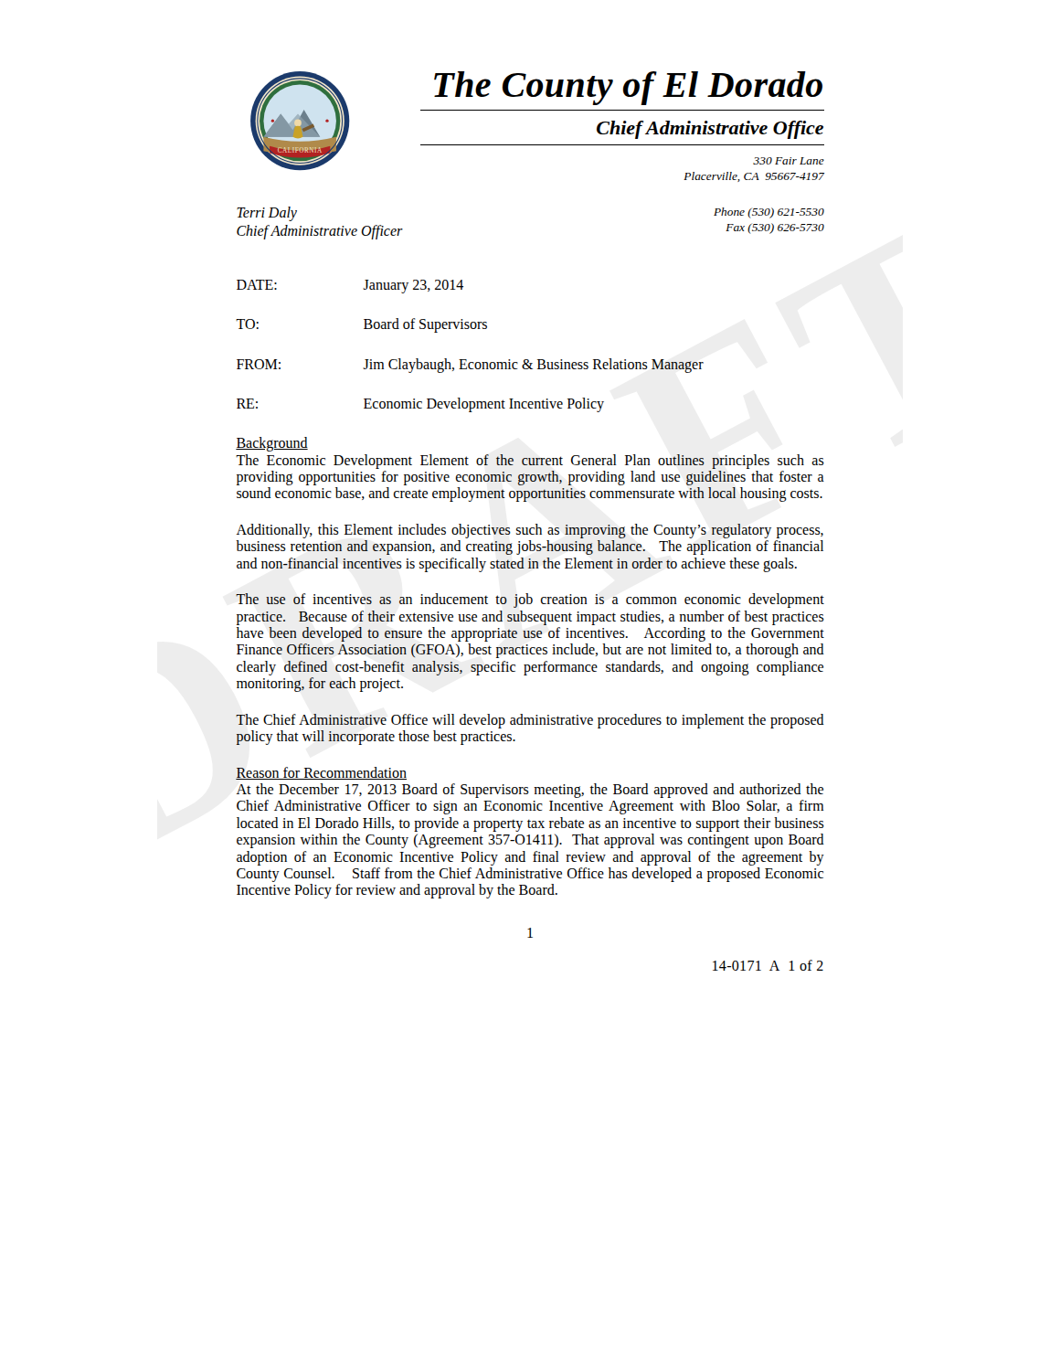DRAFT
CALIFORNIA
The County of El Dorado
Chief Administrative Office
330 Fair Lane
Placerville, CA 95667-4197
Terri Daly
Chief Administrative Officer
Phone (530) 621-5530
Fax (530) 626-5730
DATE:
January 23, 2014
TO:
Board of Supervisors
FROM:
Jim Claybaugh, Economic & Business Relations Manager
RE:
Economic Development Incentive Policy
Background
The Economic Development Element of the current General Plan outlines principles such as providing opportunities for positive economic growth, providing land use guidelines that foster a sound economic base, and create employment opportunities commensurate with local housing costs.
Additionally, this Element includes objectives such as improving the County’s regulatory process, business retention and expansion, and creating jobs-housing balance. The application of financial and non-financial incentives is specifically stated in the Element in order to achieve these goals.
The use of incentives as an inducement to job creation is a common economic development practice. Because of their extensive use and subsequent impact studies, a number of best practices have been developed to ensure the appropriate use of incentives. According to the Government Finance Officers Association (GFOA), best practices include, but are not limited to, a thorough and clearly defined cost-benefit analysis, specific performance standards, and ongoing compliance monitoring, for each project.
The Chief Administrative Office will develop administrative procedures to implement the proposed policy that will incorporate those best practices.
Reason for Recommendation
At the December 17, 2013 Board of Supervisors meeting, the Board approved and authorized the Chief Administrative Officer to sign an Economic Incentive Agreement with Bloo Solar, a firm located in El Dorado Hills, to provide a property tax rebate as an incentive to support their business expansion within the County (Agreement 357-O1411). That approval was contingent upon Board adoption of an Economic Incentive Policy and final review and approval of the agreement by County Counsel. Staff from the Chief Administrative Office has developed a proposed Economic Incentive Policy for review and approval by the Board.
1
14-0171 A 1 of 2